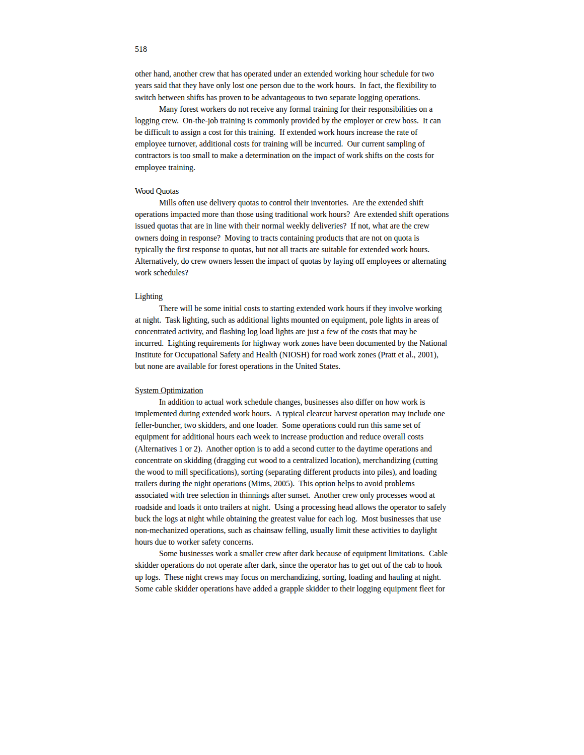518
other hand, another crew that has operated under an extended working hour schedule for two years said that they have only lost one person due to the work hours. In fact, the flexibility to switch between shifts has proven to be advantageous to two separate logging operations.
Many forest workers do not receive any formal training for their responsibilities on a logging crew. On-the-job training is commonly provided by the employer or crew boss. It can be difficult to assign a cost for this training. If extended work hours increase the rate of employee turnover, additional costs for training will be incurred. Our current sampling of contractors is too small to make a determination on the impact of work shifts on the costs for employee training.
Wood Quotas
Mills often use delivery quotas to control their inventories. Are the extended shift operations impacted more than those using traditional work hours? Are extended shift operations issued quotas that are in line with their normal weekly deliveries? If not, what are the crew owners doing in response? Moving to tracts containing products that are not on quota is typically the first response to quotas, but not all tracts are suitable for extended work hours. Alternatively, do crew owners lessen the impact of quotas by laying off employees or alternating work schedules?
Lighting
There will be some initial costs to starting extended work hours if they involve working at night. Task lighting, such as additional lights mounted on equipment, pole lights in areas of concentrated activity, and flashing log load lights are just a few of the costs that may be incurred. Lighting requirements for highway work zones have been documented by the National Institute for Occupational Safety and Health (NIOSH) for road work zones (Pratt et al., 2001), but none are available for forest operations in the United States.
System Optimization
In addition to actual work schedule changes, businesses also differ on how work is implemented during extended work hours. A typical clearcut harvest operation may include one feller-buncher, two skidders, and one loader. Some operations could run this same set of equipment for additional hours each week to increase production and reduce overall costs (Alternatives 1 or 2). Another option is to add a second cutter to the daytime operations and concentrate on skidding (dragging cut wood to a centralized location), merchandizing (cutting the wood to mill specifications), sorting (separating different products into piles), and loading trailers during the night operations (Mims, 2005). This option helps to avoid problems associated with tree selection in thinnings after sunset. Another crew only processes wood at roadside and loads it onto trailers at night. Using a processing head allows the operator to safely buck the logs at night while obtaining the greatest value for each log. Most businesses that use non-mechanized operations, such as chainsaw felling, usually limit these activities to daylight hours due to worker safety concerns.
Some businesses work a smaller crew after dark because of equipment limitations. Cable skidder operations do not operate after dark, since the operator has to get out of the cab to hook up logs. These night crews may focus on merchandizing, sorting, loading and hauling at night. Some cable skidder operations have added a grapple skidder to their logging equipment fleet for